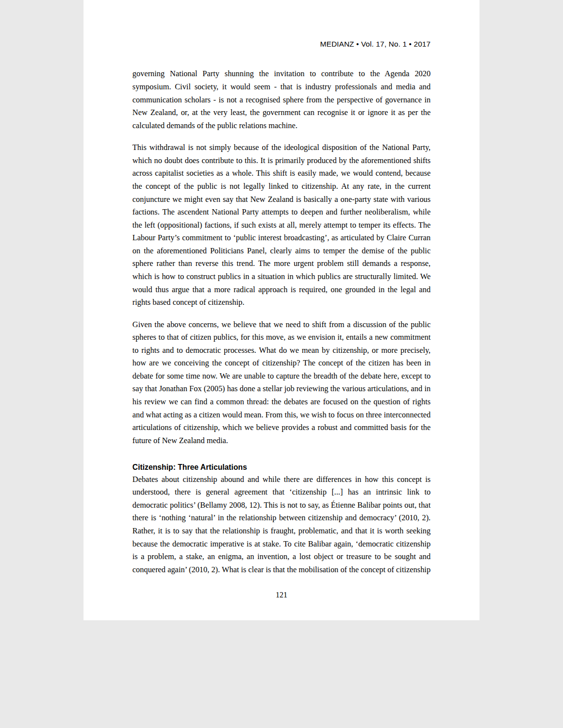MEDIANZ • Vol. 17, No. 1 • 2017
governing National Party shunning the invitation to contribute to the Agenda 2020 symposium. Civil society, it would seem - that is industry professionals and media and communication scholars - is not a recognised sphere from the perspective of governance in New Zealand, or, at the very least, the government can recognise it or ignore it as per the calculated demands of the public relations machine.
This withdrawal is not simply because of the ideological disposition of the National Party, which no doubt does contribute to this. It is primarily produced by the aforementioned shifts across capitalist societies as a whole. This shift is easily made, we would contend, because the concept of the public is not legally linked to citizenship. At any rate, in the current conjuncture we might even say that New Zealand is basically a one-party state with various factions. The ascendent National Party attempts to deepen and further neoliberalism, while the left (oppositional) factions, if such exists at all, merely attempt to temper its effects. The Labour Party’s commitment to ‘public interest broadcasting’, as articulated by Claire Curran on the aforementioned Politicians Panel, clearly aims to temper the demise of the public sphere rather than reverse this trend. The more urgent problem still demands a response, which is how to construct publics in a situation in which publics are structurally limited. We would thus argue that a more radical approach is required, one grounded in the legal and rights based concept of citizenship.
Given the above concerns, we believe that we need to shift from a discussion of the public spheres to that of citizen publics, for this move, as we envision it, entails a new commitment to rights and to democratic processes. What do we mean by citizenship, or more precisely, how are we conceiving the concept of citizenship? The concept of the citizen has been in debate for some time now. We are unable to capture the breadth of the debate here, except to say that Jonathan Fox (2005) has done a stellar job reviewing the various articulations, and in his review we can find a common thread: the debates are focused on the question of rights and what acting as a citizen would mean. From this, we wish to focus on three interconnected articulations of citizenship, which we believe provides a robust and committed basis for the future of New Zealand media.
Citizenship: Three Articulations
Debates about citizenship abound and while there are differences in how this concept is understood, there is general agreement that ‘citizenship [...] has an intrinsic link to democratic politics’ (Bellamy 2008, 12). This is not to say, as Étienne Balibar points out, that there is ‘nothing ‘natural’ in the relationship between citizenship and democracy’ (2010, 2). Rather, it is to say that the relationship is fraught, problematic, and that it is worth seeking because the democratic imperative is at stake. To cite Balibar again, ‘democratic citizenship is a problem, a stake, an enigma, an invention, a lost object or treasure to be sought and conquered again’ (2010, 2). What is clear is that the mobilisation of the concept of citizenship
121